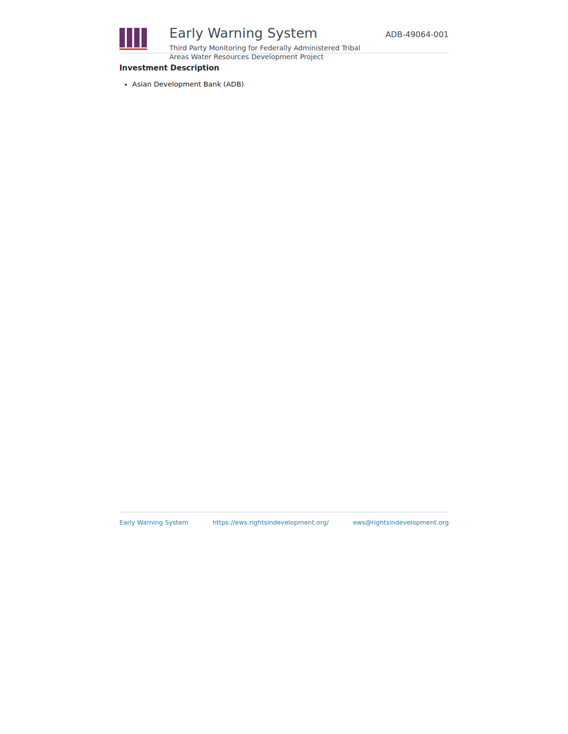Early Warning System
Third Party Monitoring for Federally Administered Tribal Areas Water Resources Development Project
ADB-49064-001
Investment Description
Asian Development Bank (ADB)
Early Warning System
https://ews.rightsindevelopment.org/
ews@rightsindevelopment.org